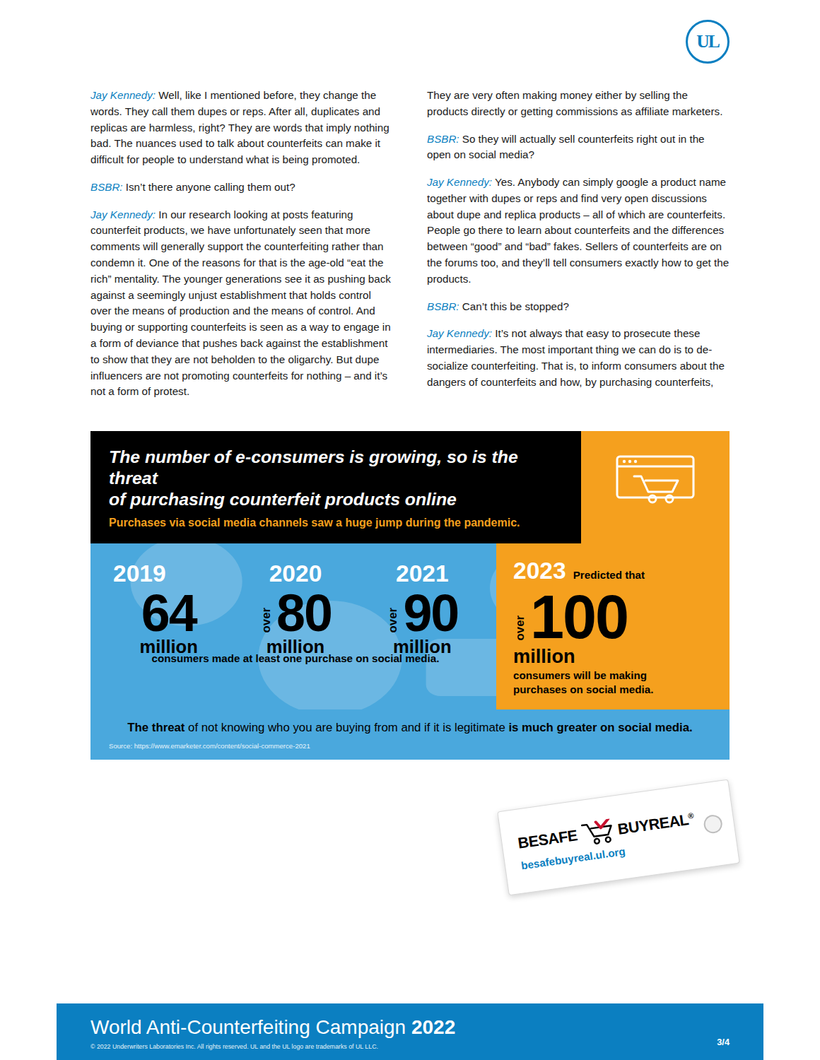UL
Jay Kennedy: Well, like I mentioned before, they change the words. They call them dupes or reps. After all, duplicates and replicas are harmless, right? They are words that imply nothing bad. The nuances used to talk about counterfeits can make it difficult for people to understand what is being promoted.
BSBR: Isn’t there anyone calling them out?
Jay Kennedy: In our research looking at posts featuring counterfeit products, we have unfortunately seen that more comments will generally support the counterfeiting rather than condemn it. One of the reasons for that is the age-old “eat the rich” mentality. The younger generations see it as pushing back against a seemingly unjust establishment that holds control over the means of production and the means of control. And buying or supporting counterfeits is seen as a way to engage in a form of deviance that pushes back against the establishment to show that they are not beholden to the oligarchy. But dupe influencers are not promoting counterfeits for nothing – and it’s not a form of protest.
They are very often making money either by selling the products directly or getting commissions as affiliate marketers.
BSBR: So they will actually sell counterfeits right out in the open on social media?
Jay Kennedy: Yes. Anybody can simply google a product name together with dupes or reps and find very open discussions about dupe and replica products – all of which are counterfeits. People go there to learn about counterfeits and the differences between “good” and “bad” fakes. Sellers of counterfeits are on the forums too, and they’ll tell consumers exactly how to get the products.
BSBR: Can’t this be stopped?
Jay Kennedy: It’s not always that easy to prosecute these intermediaries. The most important thing we can do is to de-socialize counterfeiting. That is, to inform consumers about the dangers of counterfeits and how, by purchasing counterfeits,
The number of e-consumers is growing, so is the threat
of purchasing counterfeit products online
Purchases via social media channels saw a huge jump during the pandemic.
2019
64
million
2020
over
80
million
2021
over
90
million
consumers made at least one purchase on social media.
2023
Predicted that
over
100
million
consumers will be making
purchases on social media.
The threat of not knowing who you are buying from and if it is legitimate is much greater on social media.
Source: https://www.emarketer.com/content/social-commerce-2021
BESAFE BUYREAL®
besafebuyreal.ul.org
World Anti-Counterfeiting Campaign 2022
© 2022 Underwriters Laboratories Inc. All rights reserved. UL and the UL logo are trademarks of UL LLC.
3/4